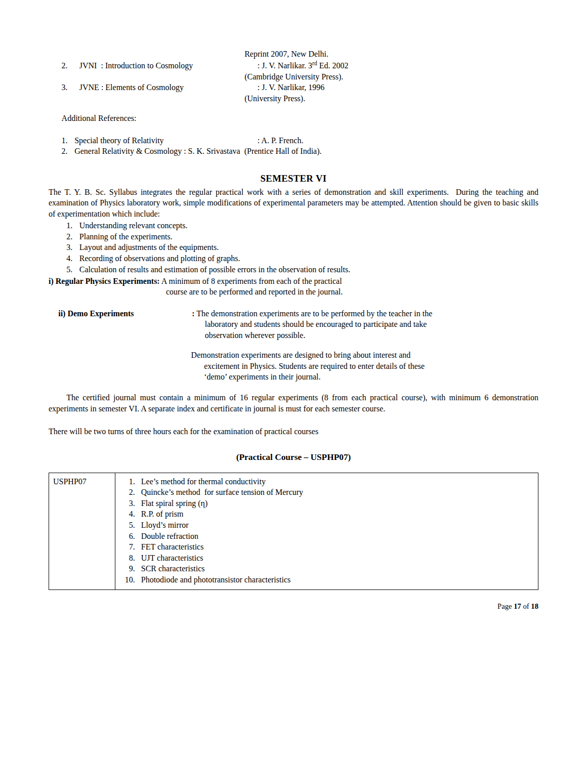Reprint 2007, New Delhi.
2. JVNI : Introduction to Cosmology : J. V. Narlikar. 3rd Ed. 2002
(Cambridge University Press).
3. JVNE : Elements of Cosmology : J. V. Narlikar, 1996
(University Press).
Additional References:
1. Special theory of Relativity : A. P. French.
2. General Relativity & Cosmology : S. K. Srivastava (Prentice Hall of India).
SEMESTER VI
The T. Y. B. Sc. Syllabus integrates the regular practical work with a series of demonstration and skill experiments. During the teaching and examination of Physics laboratory work, simple modifications of experimental parameters may be attempted. Attention should be given to basic skills of experimentation which include:
Understanding relevant concepts.
Planning of the experiments.
Layout and adjustments of the equipments.
Recording of observations and plotting of graphs.
Calculation of results and estimation of possible errors in the observation of results.
i) Regular Physics Experiments: A minimum of 8 experiments from each of the practical course are to be performed and reported in the journal.
ii) Demo Experiments
: The demonstration experiments are to be performed by the teacher in the laboratory and students should be encouraged to participate and take observation wherever possible.
Demonstration experiments are designed to bring about interest and excitement in Physics. Students are required to enter details of these ‘demo’ experiments in their journal.
The certified journal must contain a minimum of 16 regular experiments (8 from each practical course), with minimum 6 demonstration experiments in semester VI. A separate index and certificate in journal is must for each semester course.
There will be two turns of three hours each for the examination of practical courses
(Practical Course – USPHP07)
| USPHP07 | Lee’s method for thermal conductivity Quincke’s method for surface tension of Mercury Flat spiral spring (η) R.P. of prism Lloyd’s mirror Double refraction FET characteristics UJT characteristics SCR characteristics Photodiode and phototransistor characteristics |
Page 17 of 18